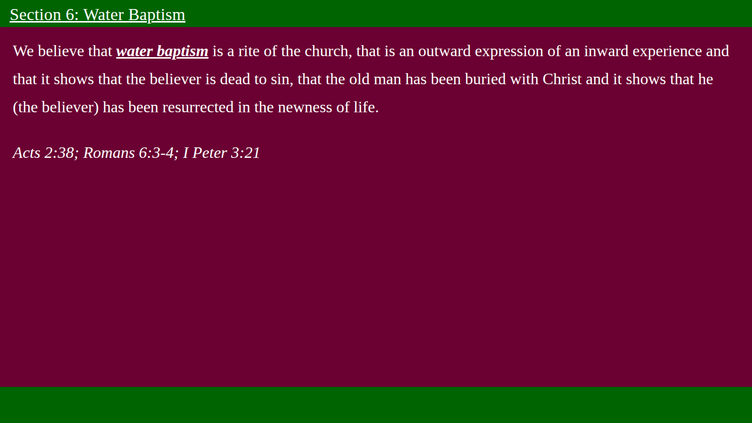Section 6: Water Baptism
We believe that water baptism is a rite of the church, that is an outward expression of an inward experience and that it shows that the believer is dead to sin, that the old man has been buried with Christ and it shows that he (the believer) has been resurrected in the newness of life.
Acts 2:38; Romans 6:3-4; I Peter 3:21